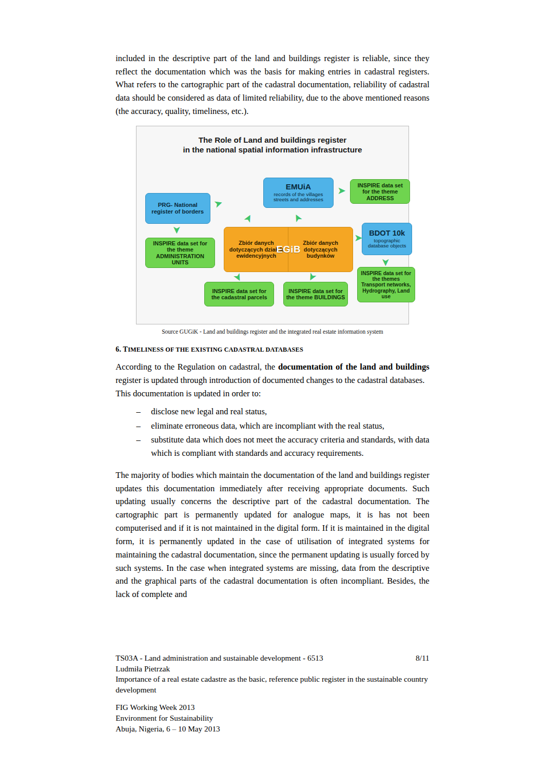included in the descriptive part of the land and buildings register is reliable, since they reflect the documentation which was the basis for making entries in cadastral registers. What refers to the cartographic part of the cadastral documentation, reliability of cadastral data should be considered as data of limited reliability, due to the above mentioned reasons (the accuracy, quality, timeliness, etc.).
The Role of Land and buildings register
in the national spatial information infrastructure
PRG- National register of borders
EMUiArecords of the villages streets and addresses
INSPIRE data set for the theme ADDRESS
INSPIRE data set for the theme ADMINISTRATION UNITS
Zbiór danych dotyczących działek ewidencyjnych
Zbiór danych dotyczących budynków
EGiB
BDOT 10ktopographic database objects
INSPIRE data set for the themes Transport networks, Hydrography, Land use
INSPIRE data set for the cadastral parcels
INSPIRE data set for the theme BUILDINGS
➤ ➤ ➤ ➤ ➤ ➤ ➤ ➤ ➤
Source GUGiK - Land and buildings register and the integrated real estate information system
6. TIMELINESS OF THE EXISTING CADASTRAL DATABASES
According to the Regulation on cadastral, the documentation of the land and buildings register is updated through introduction of documented changes to the cadastral databases.
This documentation is updated in order to:
disclose new legal and real status,
eliminate erroneous data, which are incompliant with the real status,
substitute data which does not meet the accuracy criteria and standards, with data which is compliant with standards and accuracy requirements.
The majority of bodies which maintain the documentation of the land and buildings register updates this documentation immediately after receiving appropriate documents. Such updating usually concerns the descriptive part of the cadastral documentation. The cartographic part is permanently updated for analogue maps, it is has not been computerised and if it is not maintained in the digital form. If it is maintained in the digital form, it is permanently updated in the case of utilisation of integrated systems for maintaining the cadastral documentation, since the permanent updating is usually forced by such systems. In the case when integrated systems are missing, data from the descriptive and the graphical parts of the cadastral documentation is often incompliant. Besides, the lack of complete and
TS03A - Land administration and sustainable development - 6513
8/11
Ludmiła Pietrzak
Importance of a real estate cadastre as the basic, reference public register in the sustainable country development
FIG Working Week 2013
Environment for Sustainability
Abuja, Nigeria, 6 – 10 May 2013